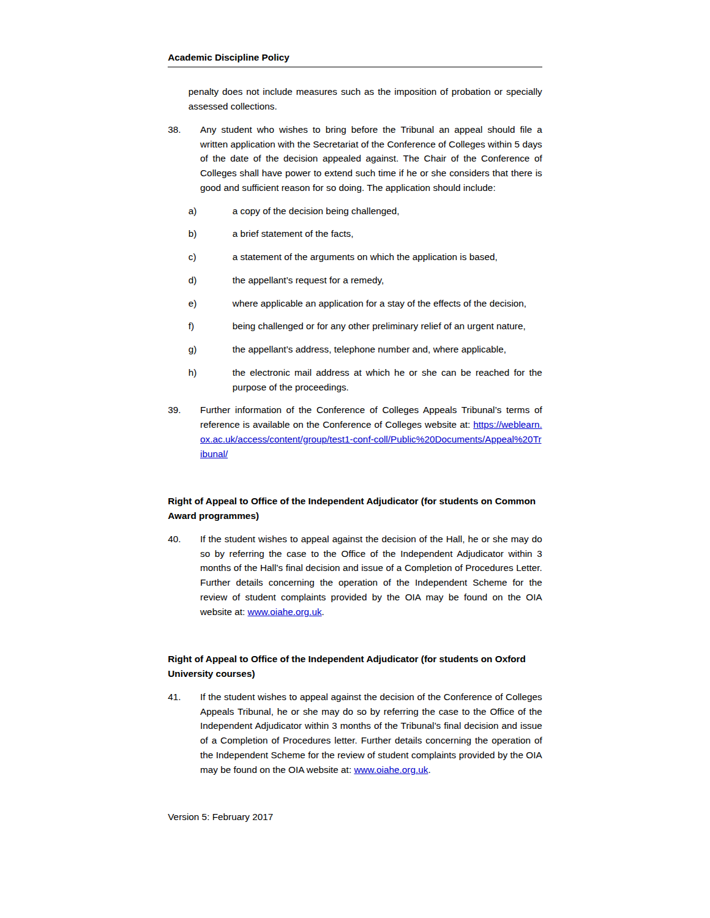Academic Discipline Policy
penalty does not include measures such as the imposition of probation or specially assessed collections.
38.
Any student who wishes to bring before the Tribunal an appeal should file a written application with the Secretariat of the Conference of Colleges within 5 days of the date of the decision appealed against. The Chair of the Conference of Colleges shall have power to extend such time if he or she considers that there is good and sufficient reason for so doing. The application should include:
a) a copy of the decision being challenged,
b) a brief statement of the facts,
c) a statement of the arguments on which the application is based,
d) the appellant’s request for a remedy,
e) where applicable an application for a stay of the effects of the decision,
f) being challenged or for any other preliminary relief of an urgent nature,
g) the appellant’s address, telephone number and, where applicable,
h) the electronic mail address at which he or she can be reached for the purpose of the proceedings.
39.
Further information of the Conference of Colleges Appeals Tribunal’s terms of reference is available on the Conference of Colleges website at: https://weblearn.ox.ac.uk/access/content/group/test1-conf-coll/Public%20Documents/Appeal%20Tribunal/
Right of Appeal to Office of the Independent Adjudicator (for students on Common Award programmes)
40.
If the student wishes to appeal against the decision of the Hall, he or she may do so by referring the case to the Office of the Independent Adjudicator within 3 months of the Hall’s final decision and issue of a Completion of Procedures Letter. Further details concerning the operation of the Independent Scheme for the review of student complaints provided by the OIA may be found on the OIA website at: www.oiahe.org.uk.
Right of Appeal to Office of the Independent Adjudicator (for students on Oxford University courses)
41.
If the student wishes to appeal against the decision of the Conference of Colleges Appeals Tribunal, he or she may do so by referring the case to the Office of the Independent Adjudicator within 3 months of the Tribunal’s final decision and issue of a Completion of Procedures letter. Further details concerning the operation of the Independent Scheme for the review of student complaints provided by the OIA may be found on the OIA website at: www.oiahe.org.uk.
Version 5: February 2017